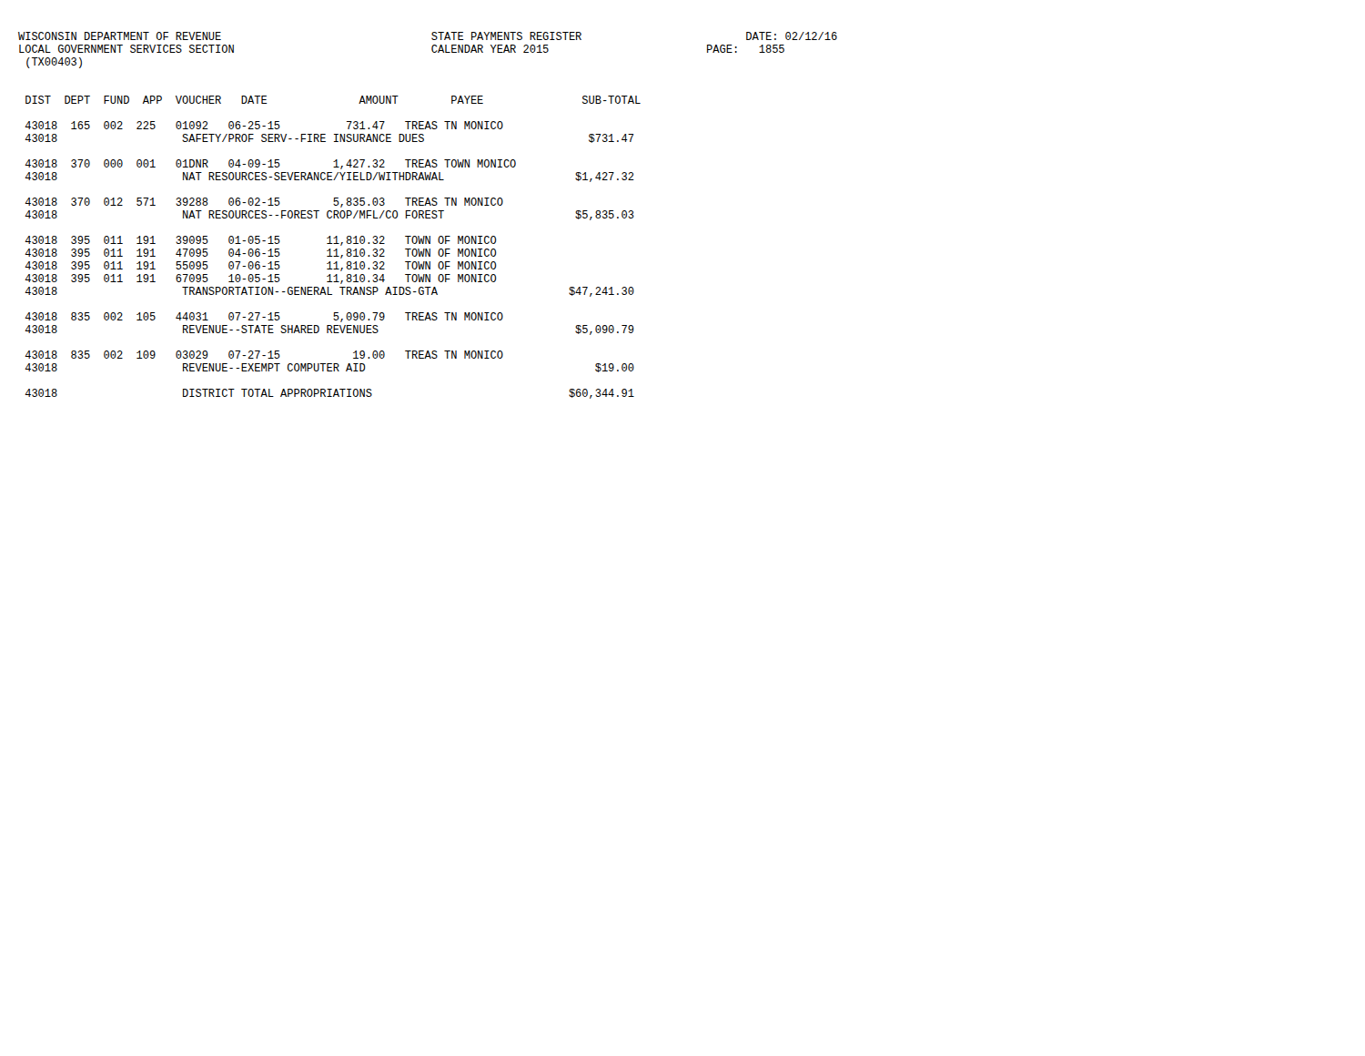WISCONSIN DEPARTMENT OF REVENUE STATE PAYMENTS REGISTER DATE: 02/12/16 LOCAL GOVERNMENT SERVICES SECTION CALENDAR YEAR 2015 PAGE: 1855 (TX00403) DIST DEPT FUND APP VOUCHER DATE AMOUNT PAYEE SUB-TOTAL 43018 165 002 225 01092 06-25-15 731.47 TREAS TN MONICO 43018 SAFETY/PROF SERV--FIRE INSURANCE DUES $731.47 43018 370 000 001 01DNR 04-09-15 1,427.32 TREAS TOWN MONICO 43018 NAT RESOURCES-SEVERANCE/YIELD/WITHDRAWAL $1,427.32 43018 370 012 571 39288 06-02-15 5,835.03 TREAS TN MONICO 43018 NAT RESOURCES--FOREST CROP/MFL/CO FOREST $5,835.03 43018 395 011 191 39095 01-05-15 11,810.32 TOWN OF MONICO 43018 395 011 191 47095 04-06-15 11,810.32 TOWN OF MONICO 43018 395 011 191 55095 07-06-15 11,810.32 TOWN OF MONICO 43018 395 011 191 67095 10-05-15 11,810.34 TOWN OF MONICO 43018 TRANSPORTATION--GENERAL TRANSP AIDS-GTA $47,241.30 43018 835 002 105 44031 07-27-15 5,090.79 TREAS TN MONICO 43018 REVENUE--STATE SHARED REVENUES $5,090.79 43018 835 002 109 03029 07-27-15 19.00 TREAS TN MONICO 43018 REVENUE--EXEMPT COMPUTER AID $19.00 43018 DISTRICT TOTAL APPROPRIATIONS $60,344.91